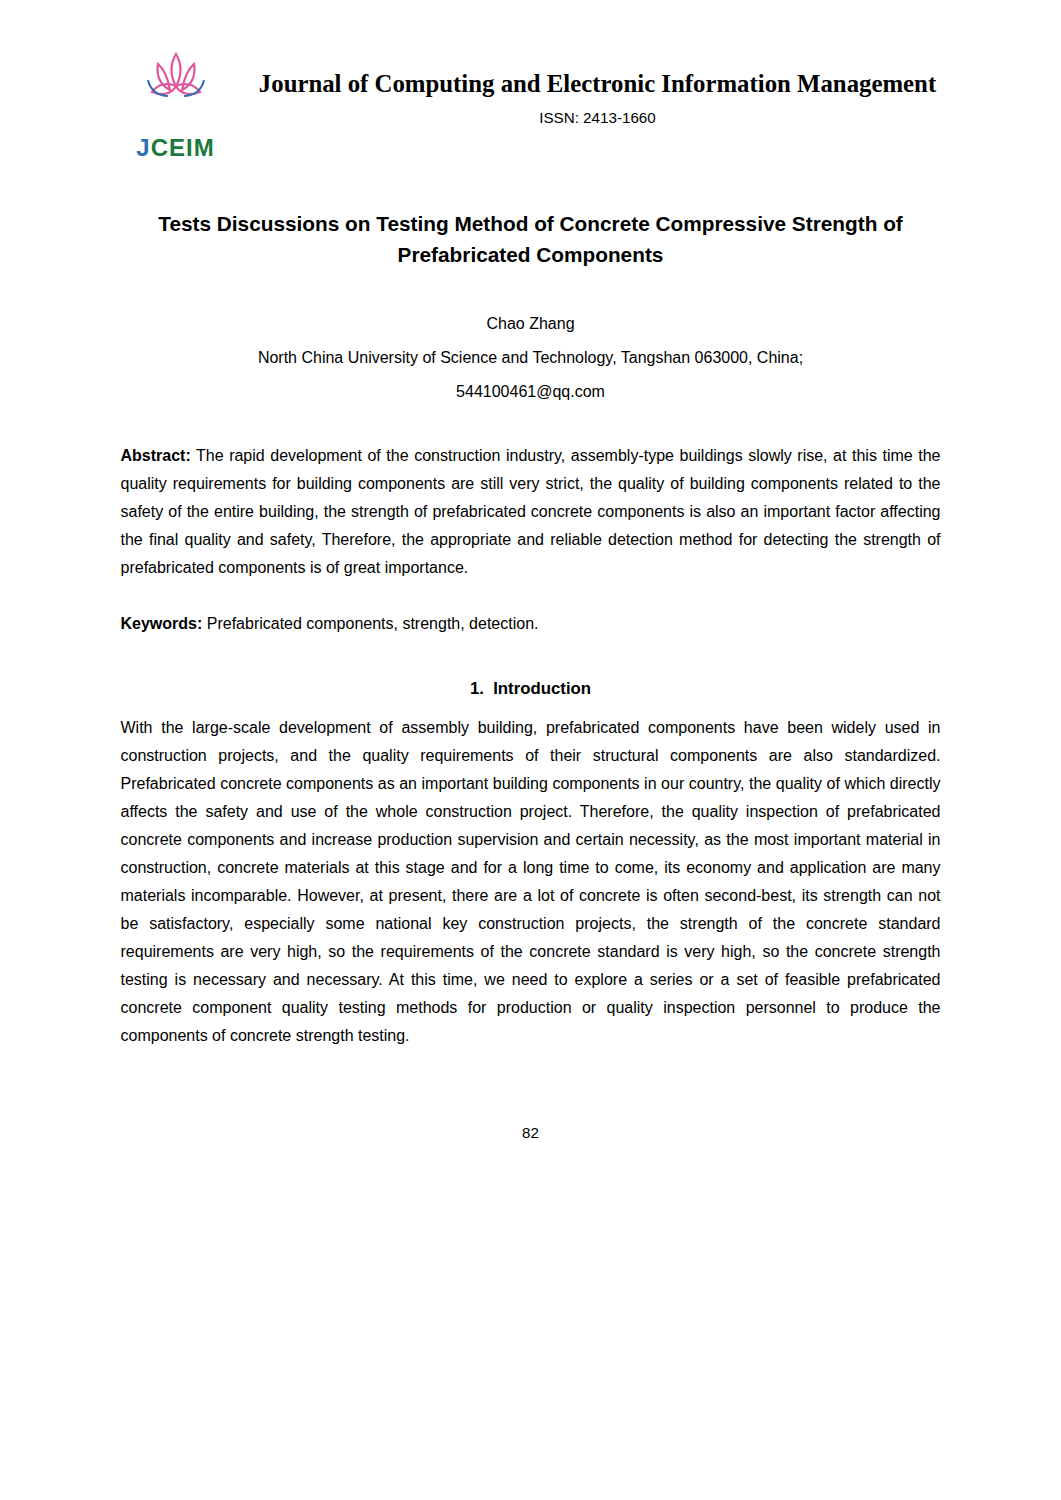JCEIM
Journal of Computing and Electronic Information Management
ISSN: 2413-1660
Tests Discussions on Testing Method of Concrete Compressive Strength of Prefabricated Components
Chao Zhang
North China University of Science and Technology, Tangshan 063000, China;
544100461@qq.com
Abstract: The rapid development of the construction industry, assembly-type buildings slowly rise, at this time the quality requirements for building components are still very strict, the quality of building components related to the safety of the entire building, the strength of prefabricated concrete components is also an important factor affecting the final quality and safety, Therefore, the appropriate and reliable detection method for detecting the strength of prefabricated components is of great importance.
Keywords: Prefabricated components, strength, detection.
1. Introduction
With the large-scale development of assembly building, prefabricated components have been widely used in construction projects, and the quality requirements of their structural components are also standardized. Prefabricated concrete components as an important building components in our country, the quality of which directly affects the safety and use of the whole construction project. Therefore, the quality inspection of prefabricated concrete components and increase production supervision and certain necessity, as the most important material in construction, concrete materials at this stage and for a long time to come, its economy and application are many materials incomparable. However, at present, there are a lot of concrete is often second-best, its strength can not be satisfactory, especially some national key construction projects, the strength of the concrete standard requirements are very high, so the requirements of the concrete standard is very high, so the concrete strength testing is necessary and necessary. At this time, we need to explore a series or a set of feasible prefabricated concrete component quality testing methods for production or quality inspection personnel to produce the components of concrete strength testing.
82